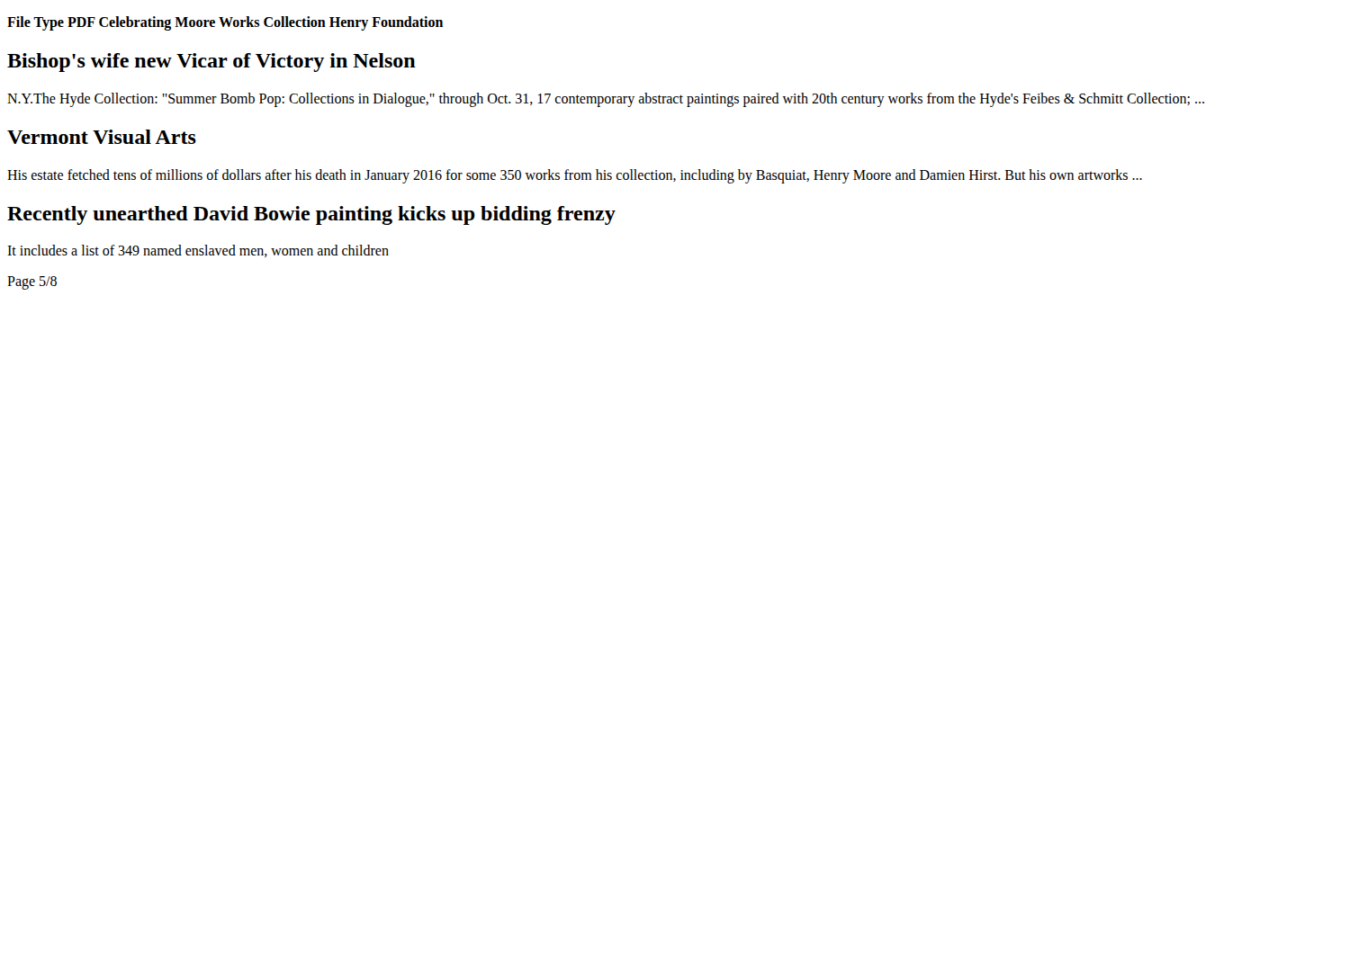File Type PDF Celebrating Moore Works Collection Henry Foundation
Bishop's wife new Vicar of Victory in Nelson
N.Y.The Hyde Collection: "Summer Bomb Pop: Collections in Dialogue," through Oct. 31, 17 contemporary abstract paintings paired with 20th century works from the Hyde's Feibes & Schmitt Collection; ...
Vermont Visual Arts
His estate fetched tens of millions of dollars after his death in January 2016 for some 350 works from his collection, including by Basquiat, Henry Moore and Damien Hirst. But his own artworks ...
Recently unearthed David Bowie painting kicks up bidding frenzy
It includes a list of 349 named enslaved men, women and children
Page 5/8